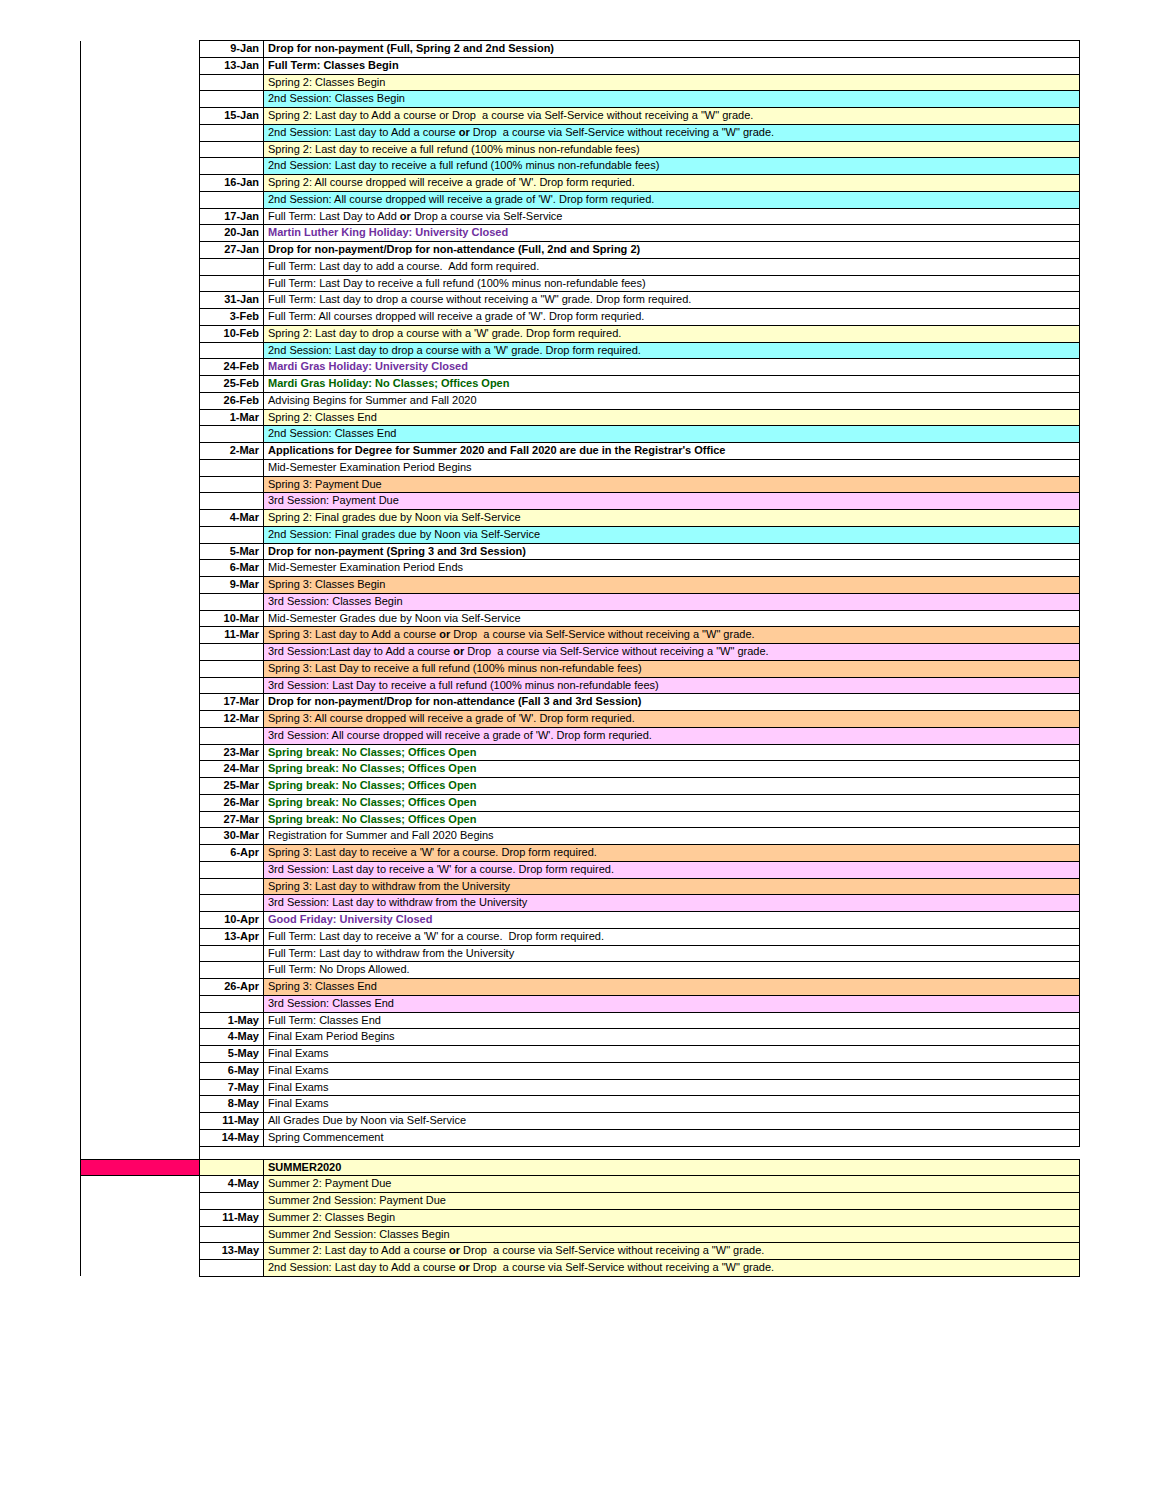| | 9-Jan | Drop for non-payment (Full, Spring 2 and 2nd Session) |
| | 13-Jan | Full Term: Classes Begin |
| | | Spring 2: Classes Begin |
| | | 2nd Session: Classes Begin |
| | 15-Jan | Spring 2: Last day to Add a course or Drop a course via Self-Service without receiving a "W" grade. |
| | | 2nd Session: Last day to Add a course or Drop a course via Self-Service without receiving a "W" grade. |
| | | Spring 2: Last day to receive a full refund (100% minus non-refundable fees) |
| | | 2nd Session: Last day to receive a full refund (100% minus non-refundable fees) |
| | 16-Jan | Spring 2: All course dropped will receive a grade of 'W'. Drop form requried. |
| | | 2nd Session: All course dropped will receive a grade of 'W'. Drop form requried. |
| | 17-Jan | Full Term: Last Day to Add or Drop a course via Self-Service |
| | 20-Jan | Martin Luther King Holiday: University Closed |
| | 27-Jan | Drop for non-payment/Drop for non-attendance (Full, 2nd and Spring 2) |
| | | Full Term: Last day to add a course. Add form required. |
| | | Full Term: Last Day to receive a full refund (100% minus non-refundable fees) |
| | 31-Jan | Full Term: Last day to drop a course without receiving a "W" grade. Drop form required. |
| | 3-Feb | Full Term: All courses dropped will receive a grade of 'W'. Drop form requried. |
| | 10-Feb | Spring 2: Last day to drop a course with a 'W' grade. Drop form required. |
| | | 2nd Session: Last day to drop a course with a 'W' grade. Drop form required. |
| | 24-Feb | Mardi Gras Holiday: University Closed |
| | 25-Feb | Mardi Gras Holiday: No Classes; Offices Open |
| | 26-Feb | Advising Begins for Summer and Fall 2020 |
| | 1-Mar | Spring 2: Classes End |
| | | 2nd Session: Classes End |
| | 2-Mar | Applications for Degree for Summer 2020 and Fall 2020 are due in the Registrar's Office |
| | | Mid-Semester Examination Period Begins |
| | | Spring 3: Payment Due |
| | | 3rd Session: Payment Due |
| | 4-Mar | Spring 2: Final grades due by Noon via Self-Service |
| | | 2nd Session: Final grades due by Noon via Self-Service |
| | 5-Mar | Drop for non-payment (Spring 3 and 3rd Session) |
| | 6-Mar | Mid-Semester Examination Period Ends |
| | 9-Mar | Spring 3: Classes Begin |
| | | 3rd Session: Classes Begin |
| | 10-Mar | Mid-Semester Grades due by Noon via Self-Service |
| | 11-Mar | Spring 3: Last day to Add a course or Drop a course via Self-Service without receiving a "W" grade. |
| | | 3rd Session:Last day to Add a course or Drop a course via Self-Service without receiving a "W" grade. |
| | | Spring 3: Last Day to receive a full refund (100% minus non-refundable fees) |
| | | 3rd Session: Last Day to receive a full refund (100% minus non-refundable fees) |
| | 17-Mar | Drop for non-payment/Drop for non-attendance (Fall 3 and 3rd Session) |
| | 12-Mar | Spring 3: All course dropped will receive a grade of 'W'. Drop form requried. |
| | | 3rd Session: All course dropped will receive a grade of 'W'. Drop form requried. |
| | 23-Mar | Spring break: No Classes; Offices Open |
| | 24-Mar | Spring break: No Classes; Offices Open |
| | 25-Mar | Spring break: No Classes; Offices Open |
| | 26-Mar | Spring break: No Classes; Offices Open |
| | 27-Mar | Spring break: No Classes; Offices Open |
| | 30-Mar | Registration for Summer and Fall 2020 Begins |
| | 6-Apr | Spring 3: Last day to receive a 'W' for a course. Drop form required. |
| | | 3rd Session: Last day to receive a 'W' for a course. Drop form required. |
| | | Spring 3: Last day to withdraw from the University |
| | | 3rd Session: Last day to withdraw from the University |
| | 10-Apr | Good Friday: University Closed |
| | 13-Apr | Full Term: Last day to receive a 'W' for a course. Drop form required. |
| | | Full Term: Last day to withdraw from the University |
| | | Full Term: No Drops Allowed. |
| | 26-Apr | Spring 3: Classes End |
| | | 3rd Session: Classes End |
| | 1-May | Full Term: Classes End |
| | 4-May | Final Exam Period Begins |
| | 5-May | Final Exams |
| | 6-May | Final Exams |
| | 7-May | Final Exams |
| | 8-May | Final Exams |
| | 11-May | All Grades Due by Noon via Self-Service |
| | 14-May | Spring Commencement |
| | | SUMMER2020 |
| | 4-May | Summer 2: Payment Due |
| | | Summer 2nd Session: Payment Due |
| | 11-May | Summer 2: Classes Begin |
| | | Summer 2nd Session: Classes Begin |
| | 13-May | Summer 2: Last day to Add a course or Drop a course via Self-Service without receiving a "W" grade. |
| | | 2nd Session: Last day to Add a course or Drop a course via Self-Service without receiving a "W" grade. |